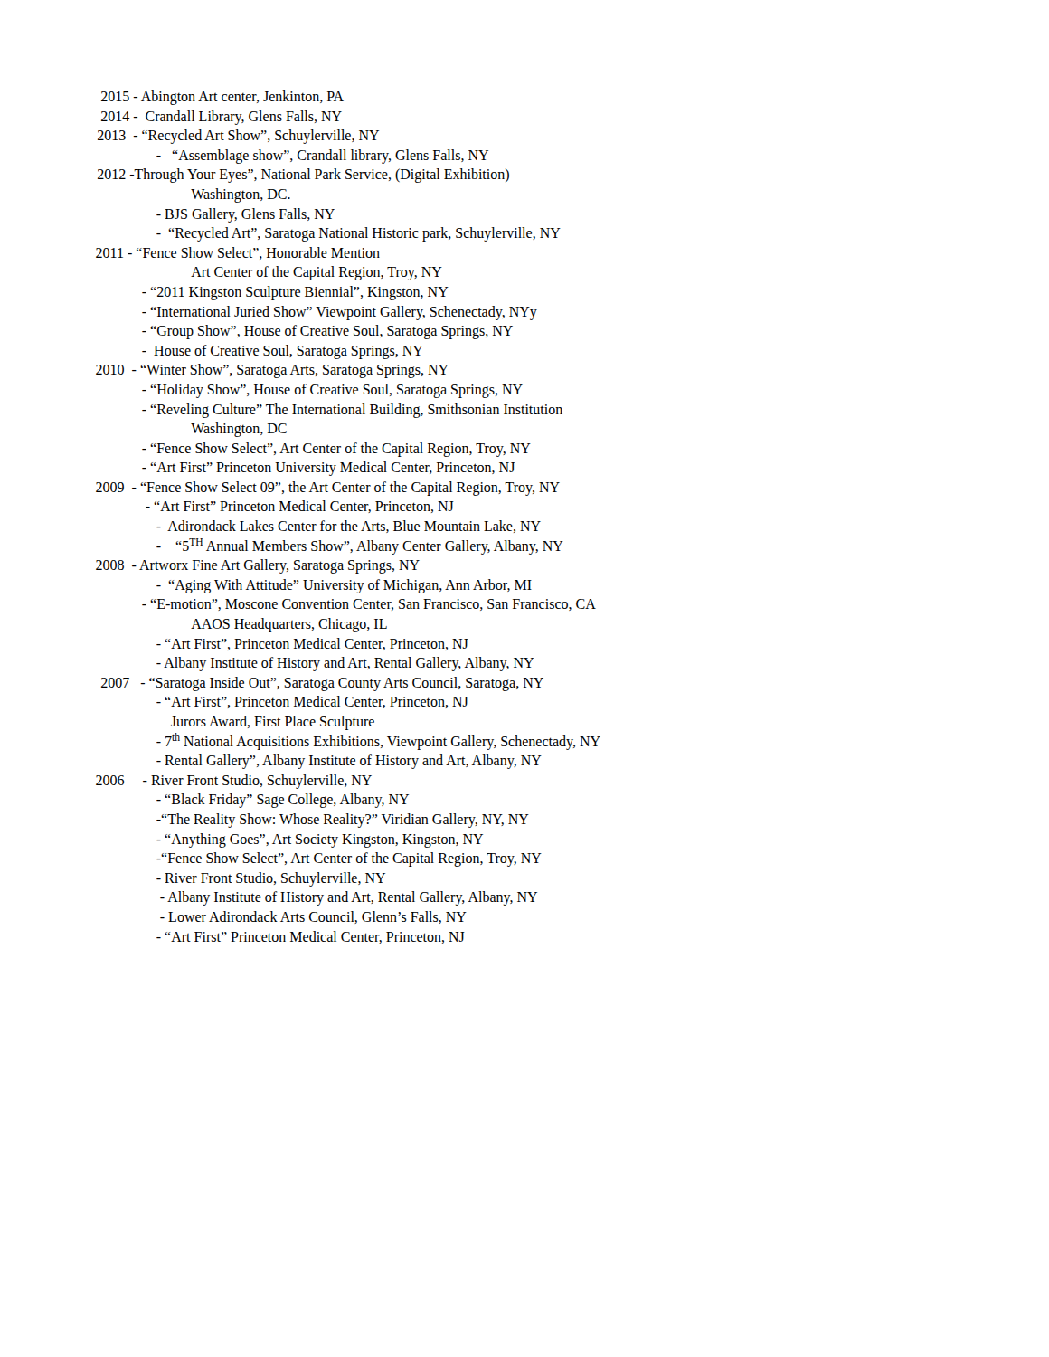2015 - Abington Art center, Jenkinton, PA
2014 - Crandall Library, Glens Falls, NY
2013 - “Recycled Art Show”, Schuylerville, NY
- “Assemblage show”, Crandall library, Glens Falls, NY
2012 -Through Your Eyes”, National Park Service, (Digital Exhibition)
Washington, DC.
- BJS Gallery, Glens Falls, NY
- “Recycled Art”, Saratoga National Historic park, Schuylerville, NY
2011 - “Fence Show Select”, Honorable Mention
Art Center of the Capital Region, Troy, NY
- “2011 Kingston Sculpture Biennial”, Kingston, NY
- “International Juried Show” Viewpoint Gallery, Schenectady, NYy
- “Group Show”, House of Creative Soul, Saratoga Springs, NY
- House of Creative Soul, Saratoga Springs, NY
2010 - “Winter Show”, Saratoga Arts, Saratoga Springs, NY
- “Holiday Show”, House of Creative Soul, Saratoga Springs, NY
- “Reveling Culture” The International Building, Smithsonian Institution
Washington, DC
- “Fence Show Select”, Art Center of the Capital Region, Troy, NY
- “Art First” Princeton University Medical Center, Princeton, NJ
2009 - “Fence Show Select 09”, the Art Center of the Capital Region, Troy, NY
- “Art First” Princeton Medical Center, Princeton, NJ
- Adirondack Lakes Center for the Arts, Blue Mountain Lake, NY
- “5TH Annual Members Show”, Albany Center Gallery, Albany, NY
2008 - Artworx Fine Art Gallery, Saratoga Springs, NY
- “Aging With Attitude” University of Michigan, Ann Arbor, MI
- “E-motion”, Moscone Convention Center, San Francisco, San Francisco, CA
AAOS Headquarters, Chicago, IL
- “Art First”, Princeton Medical Center, Princeton, NJ
- Albany Institute of History and Art, Rental Gallery, Albany, NY
2007 - “Saratoga Inside Out”, Saratoga County Arts Council, Saratoga, NY
- “Art First”, Princeton Medical Center, Princeton, NJ
Jurors Award, First Place Sculpture
- 7th National Acquisitions Exhibitions, Viewpoint Gallery, Schenectady, NY
- Rental Gallery”, Albany Institute of History and Art, Albany, NY
2006 - River Front Studio, Schuylerville, NY
- “Black Friday” Sage College, Albany, NY
-“The Reality Show: Whose Reality?” Viridian Gallery, NY, NY
- “Anything Goes”, Art Society Kingston, Kingston, NY
-“Fence Show Select”, Art Center of the Capital Region, Troy, NY
- River Front Studio, Schuylerville, NY
- Albany Institute of History and Art, Rental Gallery, Albany, NY
- Lower Adirondack Arts Council, Glenn’s Falls, NY
- “Art First” Princeton Medical Center, Princeton, NJ